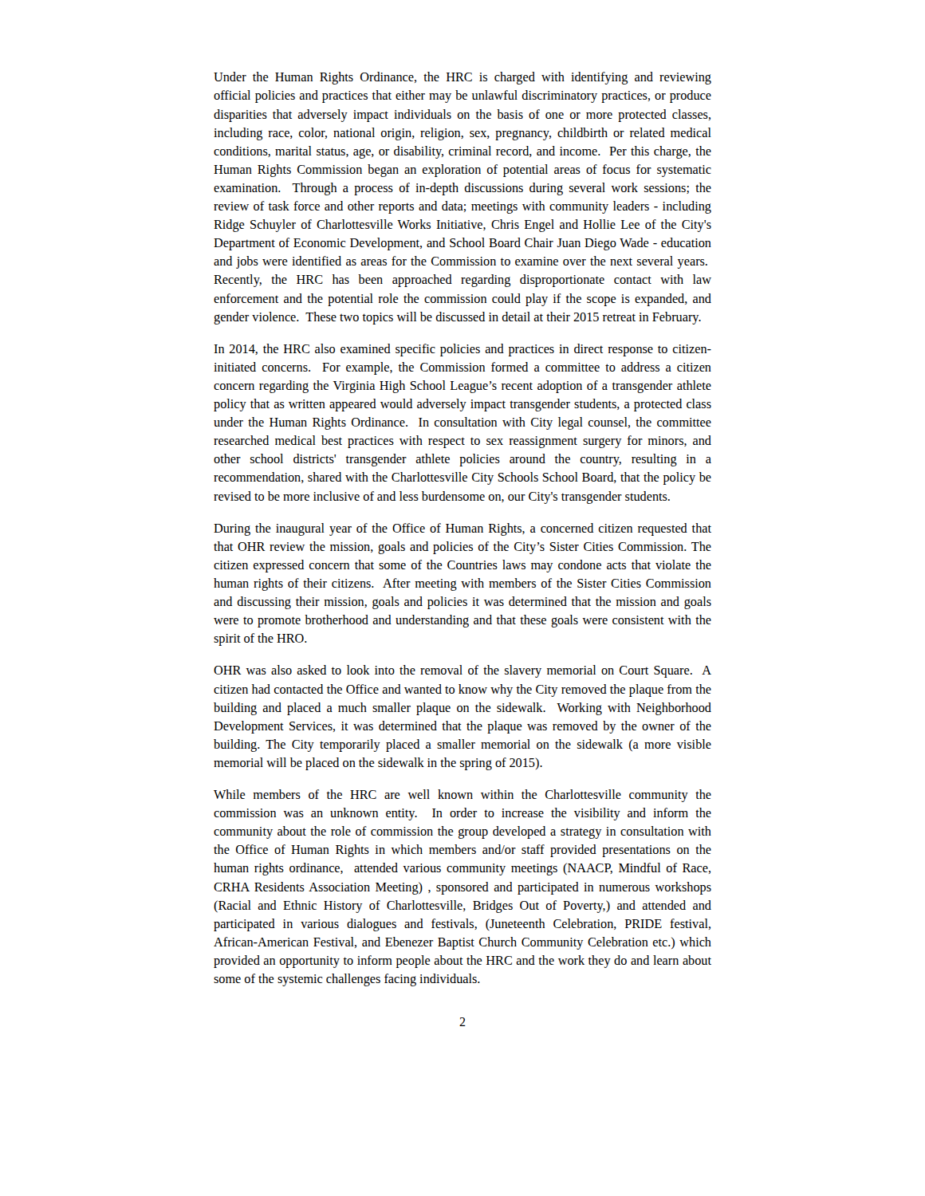Under the Human Rights Ordinance, the HRC is charged with identifying and reviewing official policies and practices that either may be unlawful discriminatory practices, or produce disparities that adversely impact individuals on the basis of one or more protected classes, including race, color, national origin, religion, sex, pregnancy, childbirth or related medical conditions, marital status, age, or disability, criminal record, and income. Per this charge, the Human Rights Commission began an exploration of potential areas of focus for systematic examination. Through a process of in-depth discussions during several work sessions; the review of task force and other reports and data; meetings with community leaders - including Ridge Schuyler of Charlottesville Works Initiative, Chris Engel and Hollie Lee of the City's Department of Economic Development, and School Board Chair Juan Diego Wade - education and jobs were identified as areas for the Commission to examine over the next several years. Recently, the HRC has been approached regarding disproportionate contact with law enforcement and the potential role the commission could play if the scope is expanded, and gender violence. These two topics will be discussed in detail at their 2015 retreat in February.
In 2014, the HRC also examined specific policies and practices in direct response to citizen-initiated concerns. For example, the Commission formed a committee to address a citizen concern regarding the Virginia High School League’s recent adoption of a transgender athlete policy that as written appeared would adversely impact transgender students, a protected class under the Human Rights Ordinance. In consultation with City legal counsel, the committee researched medical best practices with respect to sex reassignment surgery for minors, and other school districts' transgender athlete policies around the country, resulting in a recommendation, shared with the Charlottesville City Schools School Board, that the policy be revised to be more inclusive of and less burdensome on, our City's transgender students.
During the inaugural year of the Office of Human Rights, a concerned citizen requested that that OHR review the mission, goals and policies of the City’s Sister Cities Commission. The citizen expressed concern that some of the Countries laws may condone acts that violate the human rights of their citizens. After meeting with members of the Sister Cities Commission and discussing their mission, goals and policies it was determined that the mission and goals were to promote brotherhood and understanding and that these goals were consistent with the spirit of the HRO.
OHR was also asked to look into the removal of the slavery memorial on Court Square. A citizen had contacted the Office and wanted to know why the City removed the plaque from the building and placed a much smaller plaque on the sidewalk. Working with Neighborhood Development Services, it was determined that the plaque was removed by the owner of the building. The City temporarily placed a smaller memorial on the sidewalk (a more visible memorial will be placed on the sidewalk in the spring of 2015).
While members of the HRC are well known within the Charlottesville community the commission was an unknown entity. In order to increase the visibility and inform the community about the role of commission the group developed a strategy in consultation with the Office of Human Rights in which members and/or staff provided presentations on the human rights ordinance, attended various community meetings (NAACP, Mindful of Race, CRHA Residents Association Meeting) , sponsored and participated in numerous workshops (Racial and Ethnic History of Charlottesville, Bridges Out of Poverty,) and attended and participated in various dialogues and festivals, (Juneteenth Celebration, PRIDE festival, African-American Festival, and Ebenezer Baptist Church Community Celebration etc.) which provided an opportunity to inform people about the HRC and the work they do and learn about some of the systemic challenges facing individuals.
2